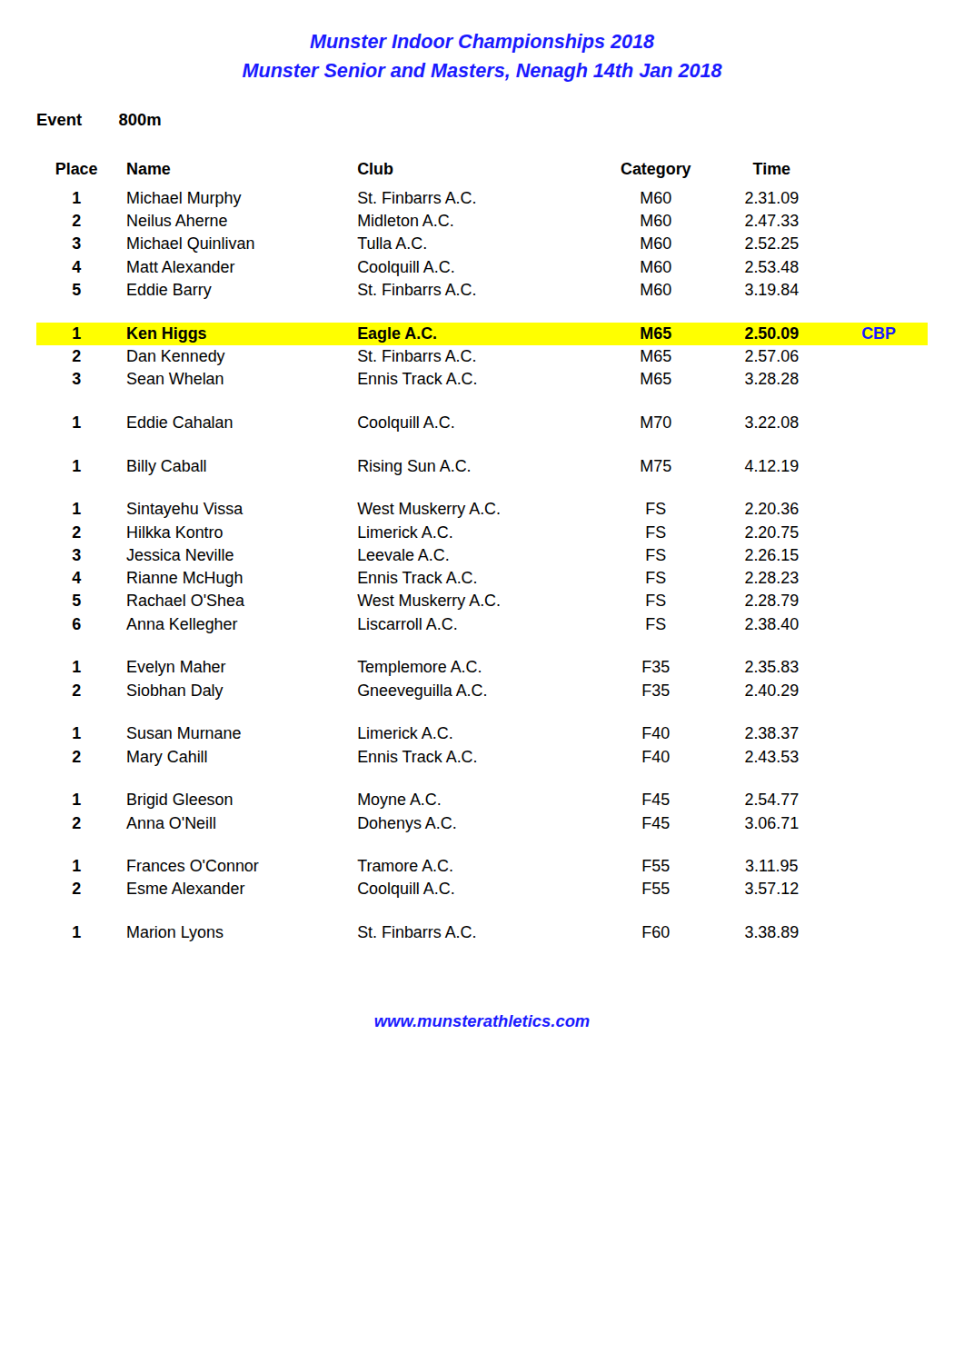Munster Indoor Championships 2018
Munster Senior and Masters, Nenagh 14th Jan 2018
Event800m
| Place | Name | Club | Category | Time | |
| --- | --- | --- | --- | --- | --- |
| 1 | Michael Murphy | St. Finbarrs A.C. | M60 | 2.31.09 | |
| 2 | Neilus Aherne | Midleton A.C. | M60 | 2.47.33 | |
| 3 | Michael Quinlivan | Tulla A.C. | M60 | 2.52.25 | |
| 4 | Matt Alexander | Coolquill A.C. | M60 | 2.53.48 | |
| 5 | Eddie Barry | St. Finbarrs A.C. | M60 | 3.19.84 | |
| 1 | Ken Higgs | Eagle A.C. | M65 | 2.50.09 | CBP |
| 2 | Dan Kennedy | St. Finbarrs A.C. | M65 | 2.57.06 | |
| 3 | Sean Whelan | Ennis Track A.C. | M65 | 3.28.28 | |
| 1 | Eddie Cahalan | Coolquill A.C. | M70 | 3.22.08 | |
| 1 | Billy Caball | Rising Sun A.C. | M75 | 4.12.19 | |
| 1 | Sintayehu Vissa | West Muskerry A.C. | FS | 2.20.36 | |
| 2 | Hilkka Kontro | Limerick A.C. | FS | 2.20.75 | |
| 3 | Jessica Neville | Leevale A.C. | FS | 2.26.15 | |
| 4 | Rianne McHugh | Ennis Track A.C. | FS | 2.28.23 | |
| 5 | Rachael O'Shea | West Muskerry A.C. | FS | 2.28.79 | |
| 6 | Anna Kellegher | Liscarroll A.C. | FS | 2.38.40 | |
| 1 | Evelyn Maher | Templemore A.C. | F35 | 2.35.83 | |
| 2 | Siobhan Daly | Gneeveguilla A.C. | F35 | 2.40.29 | |
| 1 | Susan Murnane | Limerick A.C. | F40 | 2.38.37 | |
| 2 | Mary Cahill | Ennis Track A.C. | F40 | 2.43.53 | |
| 1 | Brigid Gleeson | Moyne A.C. | F45 | 2.54.77 | |
| 2 | Anna O'Neill | Dohenys A.C. | F45 | 3.06.71 | |
| 1 | Frances O'Connor | Tramore A.C. | F55 | 3.11.95 | |
| 2 | Esme Alexander | Coolquill A.C. | F55 | 3.57.12 | |
| 1 | Marion Lyons | St. Finbarrs A.C. | F60 | 3.38.89 | |
www.munsterathletics.com